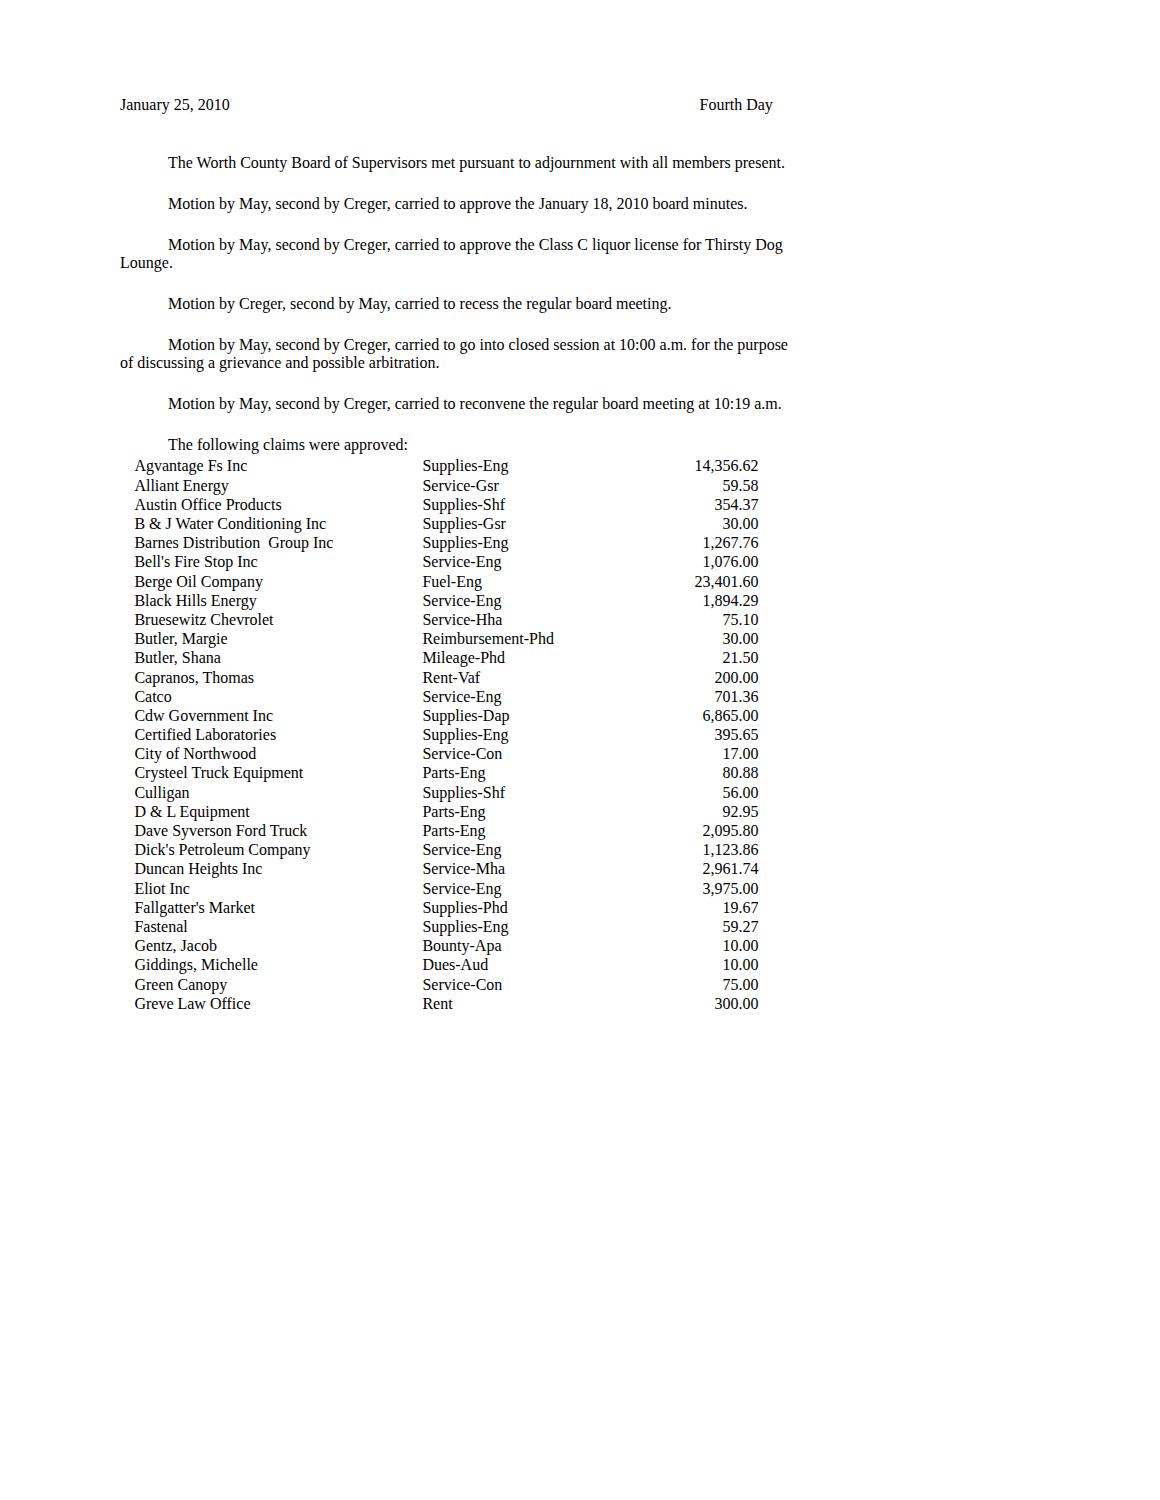January 25, 2010
Fourth Day
The Worth County Board of Supervisors met pursuant to adjournment with all members present.
Motion by May, second by Creger, carried to approve the January 18, 2010 board minutes.
Motion by May, second by Creger, carried to approve the Class C liquor license for Thirsty Dog Lounge.
Motion by Creger, second by May, carried to recess the regular board meeting.
Motion by May, second by Creger, carried to go into closed session at 10:00 a.m. for the purpose of discussing a grievance and possible arbitration.
Motion by May, second by Creger, carried to reconvene the regular board meeting at 10:19 a.m.
The following claims were approved:
| Agvantage Fs Inc | Supplies-Eng | 14,356.62 |
| Alliant Energy | Service-Gsr | 59.58 |
| Austin Office Products | Supplies-Shf | 354.37 |
| B & J Water Conditioning Inc | Supplies-Gsr | 30.00 |
| Barnes Distribution Group Inc | Supplies-Eng | 1,267.76 |
| Bell's Fire Stop Inc | Service-Eng | 1,076.00 |
| Berge Oil Company | Fuel-Eng | 23,401.60 |
| Black Hills Energy | Service-Eng | 1,894.29 |
| Bruesewitz Chevrolet | Service-Hha | 75.10 |
| Butler, Margie | Reimbursement-Phd | 30.00 |
| Butler, Shana | Mileage-Phd | 21.50 |
| Capranos, Thomas | Rent-Vaf | 200.00 |
| Catco | Service-Eng | 701.36 |
| Cdw Government Inc | Supplies-Dap | 6,865.00 |
| Certified Laboratories | Supplies-Eng | 395.65 |
| City of Northwood | Service-Con | 17.00 |
| Crysteel Truck Equipment | Parts-Eng | 80.88 |
| Culligan | Supplies-Shf | 56.00 |
| D & L Equipment | Parts-Eng | 92.95 |
| Dave Syverson Ford Truck | Parts-Eng | 2,095.80 |
| Dick's Petroleum Company | Service-Eng | 1,123.86 |
| Duncan Heights Inc | Service-Mha | 2,961.74 |
| Eliot Inc | Service-Eng | 3,975.00 |
| Fallgatter's Market | Supplies-Phd | 19.67 |
| Fastenal | Supplies-Eng | 59.27 |
| Gentz, Jacob | Bounty-Apa | 10.00 |
| Giddings, Michelle | Dues-Aud | 10.00 |
| Green Canopy | Service-Con | 75.00 |
| Greve Law Office | Rent | 300.00 |